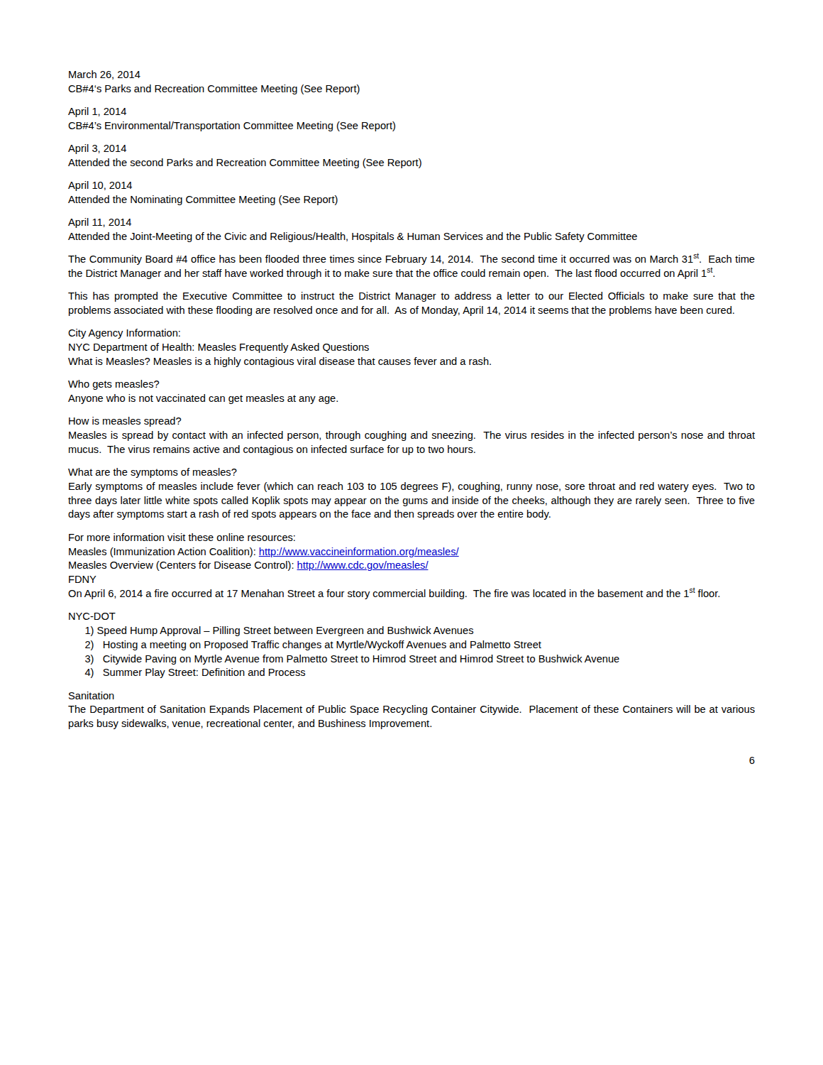March 26, 2014
CB#4‘s Parks and Recreation Committee Meeting (See Report)
April 1, 2014
CB#4’s Environmental/Transportation Committee Meeting (See Report)
April 3, 2014
Attended the second Parks and Recreation Committee Meeting (See Report)
April 10, 2014
Attended the Nominating Committee Meeting (See Report)
April 11, 2014
Attended the Joint-Meeting of the Civic and Religious/Health, Hospitals & Human Services and the Public Safety Committee
The Community Board #4 office has been flooded three times since February 14, 2014. The second time it occurred was on March 31st. Each time the District Manager and her staff have worked through it to make sure that the office could remain open. The last flood occurred on April 1st.
This has prompted the Executive Committee to instruct the District Manager to address a letter to our Elected Officials to make sure that the problems associated with these flooding are resolved once and for all. As of Monday, April 14, 2014 it seems that the problems have been cured.
City Agency Information:
NYC Department of Health: Measles Frequently Asked Questions
What is Measles? Measles is a highly contagious viral disease that causes fever and a rash.
Who gets measles?
Anyone who is not vaccinated can get measles at any age.
How is measles spread?
Measles is spread by contact with an infected person, through coughing and sneezing. The virus resides in the infected person’s nose and throat mucus. The virus remains active and contagious on infected surface for up to two hours.
What are the symptoms of measles?
Early symptoms of measles include fever (which can reach 103 to 105 degrees F), coughing, runny nose, sore throat and red watery eyes. Two to three days later little white spots called Koplik spots may appear on the gums and inside of the cheeks, although they are rarely seen. Three to five days after symptoms start a rash of red spots appears on the face and then spreads over the entire body.
For more information visit these online resources:
Measles (Immunization Action Coalition): http://www.vaccineinformation.org/measles/
Measles Overview (Centers for Disease Control): http://www.cdc.gov/measles/
FDNY
On April 6, 2014 a fire occurred at 17 Menahan Street a four story commercial building. The fire was located in the basement and the 1st floor.
NYC-DOT
1) Speed Hump Approval – Pilling Street between Evergreen and Bushwick Avenues
2) Hosting a meeting on Proposed Traffic changes at Myrtle/Wyckoff Avenues and Palmetto Street
3) Citywide Paving on Myrtle Avenue from Palmetto Street to Himrod Street and Himrod Street to Bushwick Avenue
4) Summer Play Street: Definition and Process
Sanitation
The Department of Sanitation Expands Placement of Public Space Recycling Container Citywide. Placement of these Containers will be at various parks busy sidewalks, venue, recreational center, and Bushiness Improvement.
6